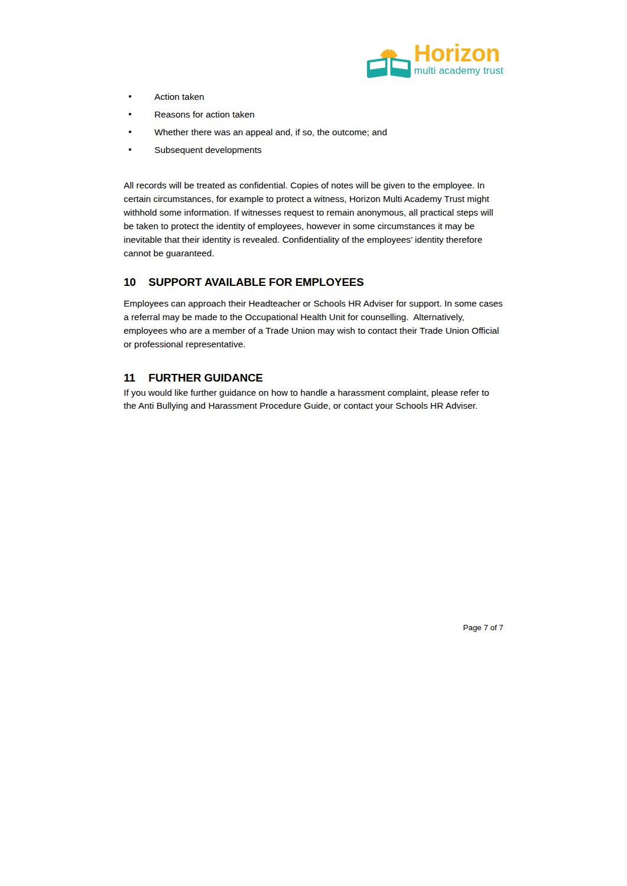Horizon
multi academy trust
Action taken
Reasons for action taken
Whether there was an appeal and, if so, the outcome; and
Subsequent developments
All records will be treated as confidential. Copies of notes will be given to the employee. In certain circumstances, for example to protect a witness, Horizon Multi Academy Trust might withhold some information. If witnesses request to remain anonymous, all practical steps will be taken to protect the identity of employees, however in some circumstances it may be inevitable that their identity is revealed. Confidentiality of the employees’ identity therefore cannot be guaranteed.
10 SUPPORT AVAILABLE FOR EMPLOYEES
Employees can approach their Headteacher or Schools HR Adviser for support. In some cases a referral may be made to the Occupational Health Unit for counselling. Alternatively, employees who are a member of a Trade Union may wish to contact their Trade Union Official or professional representative.
11 FURTHER GUIDANCE
If you would like further guidance on how to handle a harassment complaint, please refer to the Anti Bullying and Harassment Procedure Guide, or contact your Schools HR Adviser.
Page 7 of 7